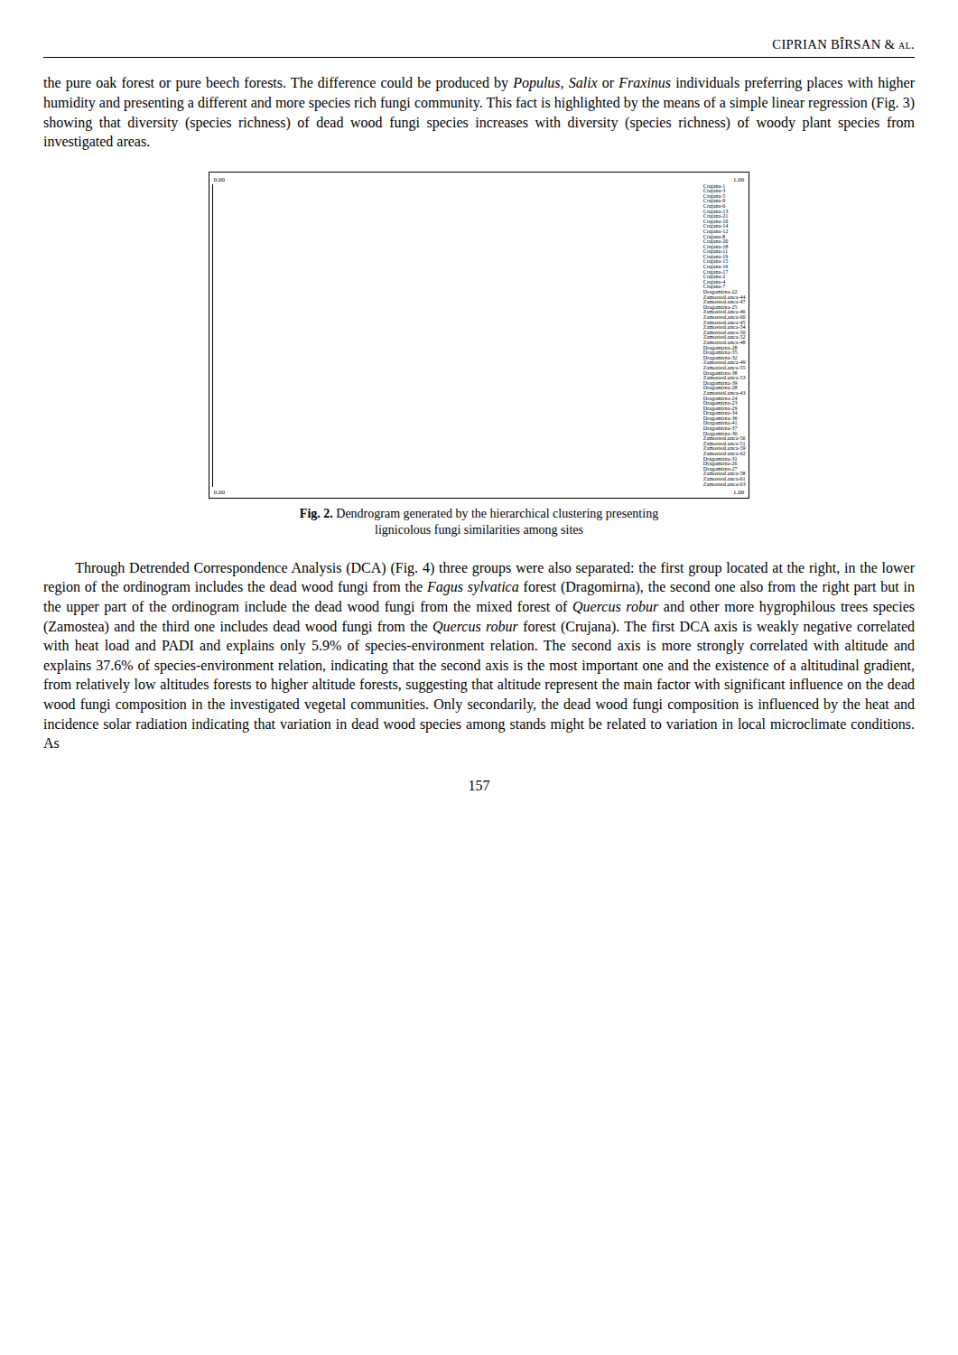CIPRIAN BÎRSAN & al.
the pure oak forest or pure beech forests. The difference could be produced by Populus, Salix or Fraxinus individuals preferring places with higher humidity and presenting a different and more species rich fungi community. This fact is highlighted by the means of a simple linear regression (Fig. 3) showing that diversity (species richness) of dead wood fungi species increases with diversity (species richness) of woody plant species from investigated areas.
0.001.00
Crujana-1
Crujana-3
Crujana-5
Crujana-9
Crujana-6
Crujana-13
Crujana-21
Crujana-10
Crujana-14
Crujana-12
Crujana-8
Crujana-20
Crujana-18
Crujana-11
Crujana-19
Crujana-15
Crujana-16
Crujana-17
Crujana-2
Crujana-4
Crujana-7
Dragomirna-22
Zamosteal.unca-44
Zamosteal.unca-47
Dragomirna-25
Zamosteal.unca-46
Zamosteal.unca-60
Zamosteal.unca-45
Zamosteal.unca-54
Zamosteal.unca-50
Zamosteal.unca-52
Zamosteal.unca-48
Dragomirna-28
Dragomirna-35
Dragomirna-32
Zamosteal.unca-49
Zamosteal.unca-55
Dragomirna-38
Zamosteal.unca-53
Dragomirna-39
Dragomirna-28
Zamosteal.unca-43
Dragomirna-24
Dragomirna-23
Dragomirna-29
Dragomirna-34
Dragomirna-36
Dragomirna-41
Dragomirna-37
Dragomirna-30
Zamosteal.unca-56
Zamosteal.unca-51
Zamosteal.unca-59
Zamosteal.unca-62
Dragomirna-31
Dragomirna-26
Dragomirna-27
Zamosteal.unca-58
Zamosteal.unca-61
Zamosteal.unca-63
0.001.00
Fig. 2. Dendrogram generated by the hierarchical clustering presenting
lignicolous fungi similarities among sites
Through Detrended Correspondence Analysis (DCA) (Fig. 4) three groups were also separated: the first group located at the right, in the lower region of the ordinogram includes the dead wood fungi from the Fagus sylvatica forest (Dragomirna), the second one also from the right part but in the upper part of the ordinogram include the dead wood fungi from the mixed forest of Quercus robur and other more hygrophilous trees species (Zamostea) and the third one includes dead wood fungi from the Quercus robur forest (Crujana). The first DCA axis is weakly negative correlated with heat load and PADI and explains only 5.9% of species-environment relation. The second axis is more strongly correlated with altitude and explains 37.6% of species-environment relation, indicating that the second axis is the most important one and the existence of a altitudinal gradient, from relatively low altitudes forests to higher altitude forests, suggesting that altitude represent the main factor with significant influence on the dead wood fungi composition in the investigated vegetal communities. Only secondarily, the dead wood fungi composition is influenced by the heat and incidence solar radiation indicating that variation in dead wood species among stands might be related to variation in local microclimate conditions. As
157